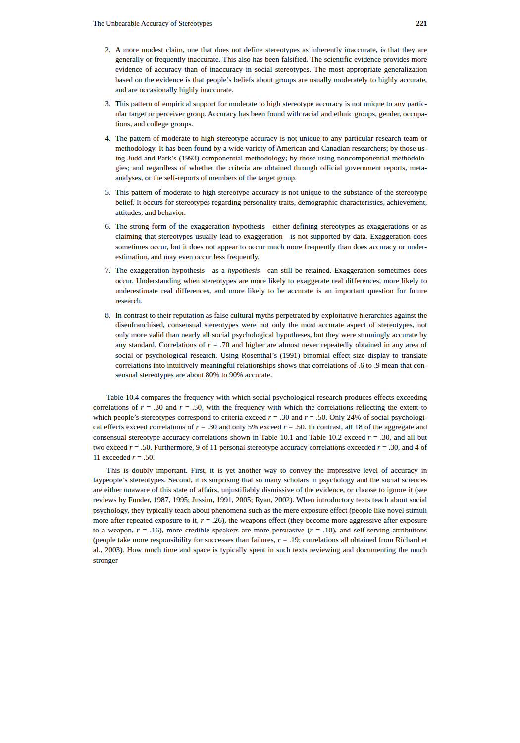The Unbearable Accuracy of Stereotypes 221
A more modest claim, one that does not define stereotypes as inherently inaccurate, is that they are generally or frequently inaccurate. This also has been falsified. The scientific evidence provides more evidence of accuracy than of inaccuracy in social stereotypes. The most appropriate generalization based on the evidence is that people’s beliefs about groups are usually moderately to highly accurate, and are occasionally highly inaccurate.
This pattern of empirical support for moderate to high stereotype accuracy is not unique to any particular target or perceiver group. Accuracy has been found with racial and ethnic groups, gender, occupations, and college groups.
The pattern of moderate to high stereotype accuracy is not unique to any particular research team or methodology. It has been found by a wide variety of American and Canadian researchers; by those using Judd and Park’s (1993) componential methodology; by those using noncomponential methodologies; and regardless of whether the criteria are obtained through official government reports, meta-analyses, or the self-reports of members of the target group.
This pattern of moderate to high stereotype accuracy is not unique to the substance of the stereotype belief. It occurs for stereotypes regarding personality traits, demographic characteristics, achievement, attitudes, and behavior.
The strong form of the exaggeration hypothesis—either defining stereotypes as exaggerations or as claiming that stereotypes usually lead to exaggeration—is not supported by data. Exaggeration does sometimes occur, but it does not appear to occur much more frequently than does accuracy or underestimation, and may even occur less frequently.
The exaggeration hypothesis—as a hypothesis—can still be retained. Exaggeration sometimes does occur. Understanding when stereotypes are more likely to exaggerate real differences, more likely to underestimate real differences, and more likely to be accurate is an important question for future research.
In contrast to their reputation as false cultural myths perpetrated by exploitative hierarchies against the disenfranchised, consensual stereotypes were not only the most accurate aspect of stereotypes, not only more valid than nearly all social psychological hypotheses, but they were stunningly accurate by any standard. Correlations of r = .70 and higher are almost never repeatedly obtained in any area of social or psychological research. Using Rosenthal’s (1991) binomial effect size display to translate correlations into intuitively meaningful relationships shows that correlations of .6 to .9 mean that consensual stereotypes are about 80% to 90% accurate.
Table 10.4 compares the frequency with which social psychological research produces effects exceeding correlations of r = .30 and r = .50, with the frequency with which the correlations reflecting the extent to which people’s stereotypes correspond to criteria exceed r = .30 and r = .50. Only 24% of social psychological effects exceed correlations of r = .30 and only 5% exceed r = .50. In contrast, all 18 of the aggregate and consensual stereotype accuracy correlations shown in Table 10.1 and Table 10.2 exceed r = .30, and all but two exceed r = .50. Furthermore, 9 of 11 personal stereotype accuracy correlations exceeded r = .30, and 4 of 11 exceeded r = .50.
This is doubly important. First, it is yet another way to convey the impressive level of accuracy in laypeople’s stereotypes. Second, it is surprising that so many scholars in psychology and the social sciences are either unaware of this state of affairs, unjustifiably dismissive of the evidence, or choose to ignore it (see reviews by Funder, 1987, 1995; Jussim, 1991, 2005; Ryan, 2002). When introductory texts teach about social psychology, they typically teach about phenomena such as the mere exposure effect (people like novel stimuli more after repeated exposure to it, r = .26), the weapons effect (they become more aggressive after exposure to a weapon, r = .16), more credible speakers are more persuasive (r = .10), and self-serving attributions (people take more responsibility for successes than failures, r = .19; correlations all obtained from Richard et al., 2003). How much time and space is typically spent in such texts reviewing and documenting the much stronger